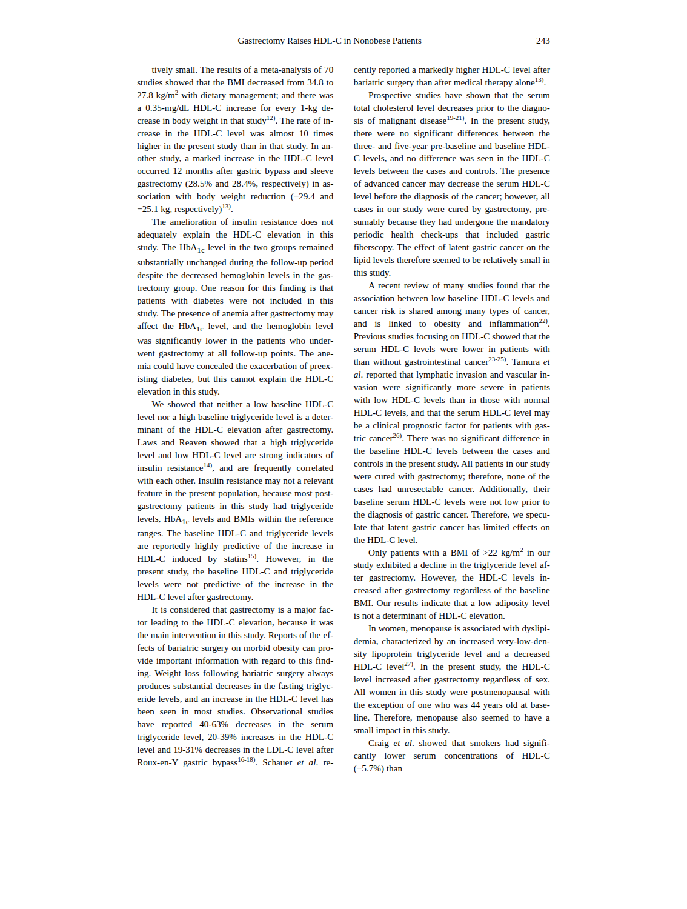Gastrectomy Raises HDL-C in Nonobese Patients 243
tively small. The results of a meta-analysis of 70 studies showed that the BMI decreased from 34.8 to 27.8 kg/m2 with dietary management; and there was a 0.35-mg/dL HDL-C increase for every 1-kg decrease in body weight in that study12). The rate of increase in the HDL-C level was almost 10 times higher in the present study than in that study. In another study, a marked increase in the HDL-C level occurred 12 months after gastric bypass and sleeve gastrectomy (28.5% and 28.4%, respectively) in association with body weight reduction (−29.4 and −25.1 kg, respectively)13).
The amelioration of insulin resistance does not adequately explain the HDL-C elevation in this study. The HbA1c level in the two groups remained substantially unchanged during the follow-up period despite the decreased hemoglobin levels in the gastrectomy group. One reason for this finding is that patients with diabetes were not included in this study. The presence of anemia after gastrectomy may affect the HbA1c level, and the hemoglobin level was significantly lower in the patients who underwent gastrectomy at all follow-up points. The anemia could have concealed the exacerbation of preexisting diabetes, but this cannot explain the HDL-C elevation in this study.
We showed that neither a low baseline HDL-C level nor a high baseline triglyceride level is a determinant of the HDL-C elevation after gastrectomy. Laws and Reaven showed that a high triglyceride level and low HDL-C level are strong indicators of insulin resistance14), and are frequently correlated with each other. Insulin resistance may not a relevant feature in the present population, because most post-gastrectomy patients in this study had triglyceride levels, HbA1c levels and BMIs within the reference ranges. The baseline HDL-C and triglyceride levels are reportedly highly predictive of the increase in HDL-C induced by statins15). However, in the present study, the baseline HDL-C and triglyceride levels were not predictive of the increase in the HDL-C level after gastrectomy.
It is considered that gastrectomy is a major factor leading to the HDL-C elevation, because it was the main intervention in this study. Reports of the effects of bariatric surgery on morbid obesity can provide important information with regard to this finding. Weight loss following bariatric surgery always produces substantial decreases in the fasting triglyceride levels, and an increase in the HDL-C level has been seen in most studies. Observational studies have reported 40-63% decreases in the serum triglyceride level, 20-39% increases in the HDL-C level and 19-31% decreases in the LDL-C level after Roux-en-Y gastric bypass16-18). Schauer et al. recently reported a markedly higher HDL-C level after bariatric surgery than after medical therapy alone13).
Prospective studies have shown that the serum total cholesterol level decreases prior to the diagnosis of malignant disease19-21). In the present study, there were no significant differences between the three- and five-year pre-baseline and baseline HDL-C levels, and no difference was seen in the HDL-C levels between the cases and controls. The presence of advanced cancer may decrease the serum HDL-C level before the diagnosis of the cancer; however, all cases in our study were cured by gastrectomy, presumably because they had undergone the mandatory periodic health check-ups that included gastric fiberscopy. The effect of latent gastric cancer on the lipid levels therefore seemed to be relatively small in this study.
A recent review of many studies found that the association between low baseline HDL-C levels and cancer risk is shared among many types of cancer, and is linked to obesity and inflammation22). Previous studies focusing on HDL-C showed that the serum HDL-C levels were lower in patients with than without gastrointestinal cancer23-25). Tamura et al. reported that lymphatic invasion and vascular invasion were significantly more severe in patients with low HDL-C levels than in those with normal HDL-C levels, and that the serum HDL-C level may be a clinical prognostic factor for patients with gastric cancer26). There was no significant difference in the baseline HDL-C levels between the cases and controls in the present study. All patients in our study were cured with gastrectomy; therefore, none of the cases had unresectable cancer. Additionally, their baseline serum HDL-C levels were not low prior to the diagnosis of gastric cancer. Therefore, we speculate that latent gastric cancer has limited effects on the HDL-C level.
Only patients with a BMI of >22 kg/m2 in our study exhibited a decline in the triglyceride level after gastrectomy. However, the HDL-C levels increased after gastrectomy regardless of the baseline BMI. Our results indicate that a low adiposity level is not a determinant of HDL-C elevation.
In women, menopause is associated with dyslipidemia, characterized by an increased very-low-density lipoprotein triglyceride level and a decreased HDL-C level27). In the present study, the HDL-C level increased after gastrectomy regardless of sex. All women in this study were postmenopausal with the exception of one who was 44 years old at baseline. Therefore, menopause also seemed to have a small impact in this study.
Craig et al. showed that smokers had significantly lower serum concentrations of HDL-C (−5.7%) than